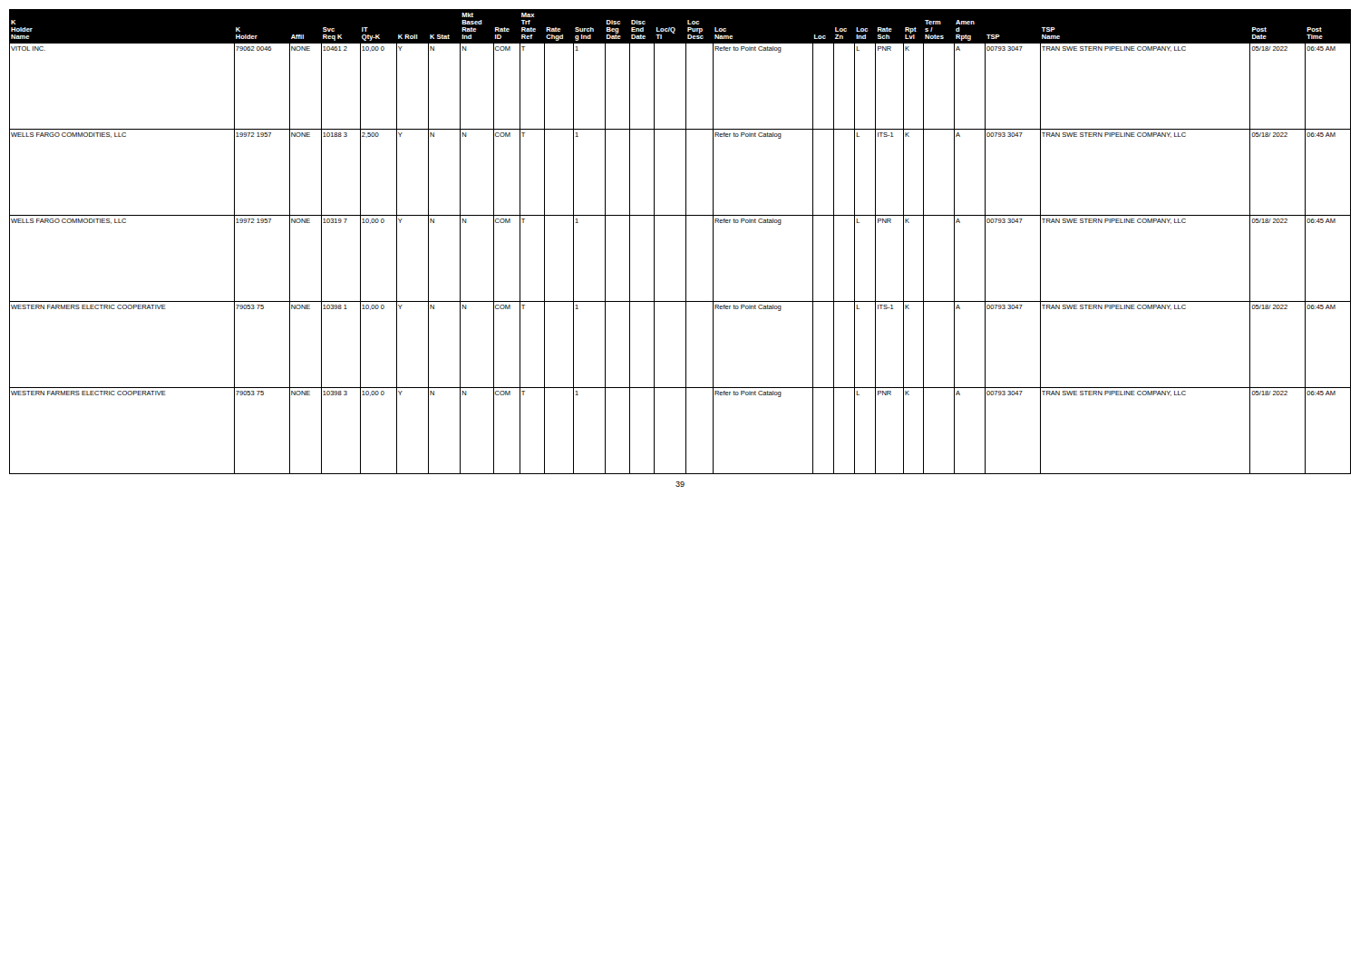| K Holder Name | K Holder | Affil | Svc Req K | IT Qty-K | K Roll | K Stat | Mkt Based Rate Ind | Rate ID | Max Trf Rate Ref | Rate Chgd | Surch g Ind | Disc Beg Date | Disc End Date | Loc/Q TI | Loc Purp Desc | Loc Name | Loc | Loc Zn | Loc Ind | Rate Sch | Rpt Lvl | Term s / Notes | Amen d Rptg | TSP | TSP Name | Post Date | Post Time |
| --- | --- | --- | --- | --- | --- | --- | --- | --- | --- | --- | --- | --- | --- | --- | --- | --- | --- | --- | --- | --- | --- | --- | --- | --- | --- | --- | --- |
| VITOL INC. | 79062 0046 | NONE | 10461 2 | 10,00 0 | Y | N | N | COM | T | | 1 | | | | | Refer to Point Catalog | | | L | PNR | K | | A | 00793 3047 | TRAN SWE STERN PIPELINE COMPANY, LLC | 05/18/ 2022 | 06:45 AM |
| WELLS FARGO COMMODITIES, LLC | 19972 1957 | NONE | 10188 3 | 2,500 | Y | N | N | COM | T | | 1 | | | | | Refer to Point Catalog | | | L | ITS-1 | K | | A | 00793 3047 | TRAN SWE STERN PIPELINE COMPANY, LLC | 05/18/ 2022 | 06:45 AM |
| WELLS FARGO COMMODITIES, LLC | 19972 1957 | NONE | 10319 7 | 10,00 0 | Y | N | N | COM | T | | 1 | | | | | Refer to Point Catalog | | | L | PNR | K | | A | 00793 3047 | TRAN SWE STERN PIPELINE COMPANY, LLC | 05/18/ 2022 | 06:45 AM |
| WESTERN FARMERS ELECTRIC COOPERATIVE | 79053 75 | NONE | 10398 1 | 10,00 0 | Y | N | N | COM | T | | 1 | | | | | Refer to Point Catalog | | | L | ITS-1 | K | | A | 00793 3047 | TRAN SWE STERN PIPELINE COMPANY, LLC | 05/18/ 2022 | 06:45 AM |
| WESTERN FARMERS ELECTRIC COOPERATIVE | 79053 75 | NONE | 10398 3 | 10,00 0 | Y | N | N | COM | T | | 1 | | | | | Refer to Point Catalog | | | L | PNR | K | | A | 00793 3047 | TRAN SWE STERN PIPELINE COMPANY, LLC | 05/18/ 2022 | 06:45 AM |
39